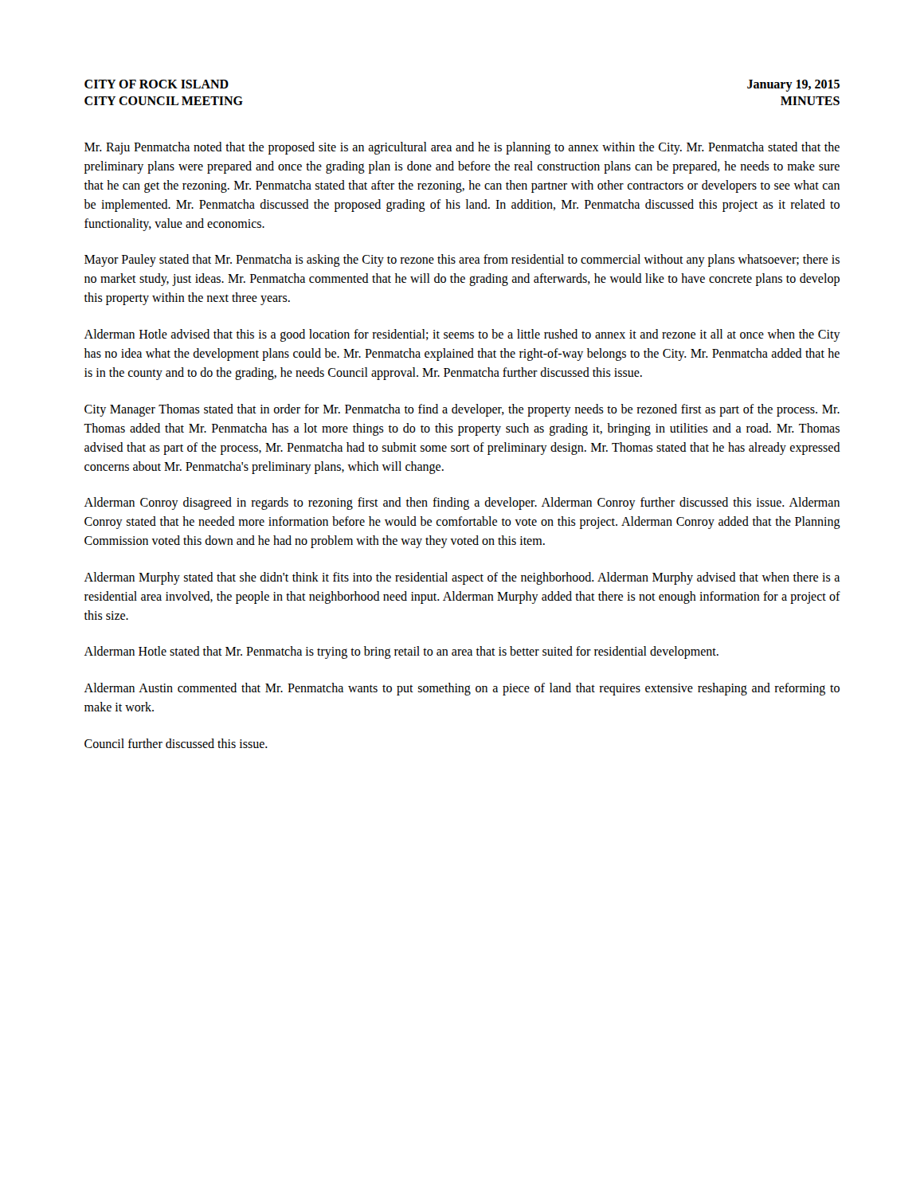CITY OF ROCK ISLAND January 19, 2015
CITY COUNCIL MEETING MINUTES
Mr. Raju Penmatcha noted that the proposed site is an agricultural area and he is planning to annex within the City. Mr. Penmatcha stated that the preliminary plans were prepared and once the grading plan is done and before the real construction plans can be prepared, he needs to make sure that he can get the rezoning. Mr. Penmatcha stated that after the rezoning, he can then partner with other contractors or developers to see what can be implemented. Mr. Penmatcha discussed the proposed grading of his land. In addition, Mr. Penmatcha discussed this project as it related to functionality, value and economics.
Mayor Pauley stated that Mr. Penmatcha is asking the City to rezone this area from residential to commercial without any plans whatsoever; there is no market study, just ideas. Mr. Penmatcha commented that he will do the grading and afterwards, he would like to have concrete plans to develop this property within the next three years.
Alderman Hotle advised that this is a good location for residential; it seems to be a little rushed to annex it and rezone it all at once when the City has no idea what the development plans could be. Mr. Penmatcha explained that the right-of-way belongs to the City. Mr. Penmatcha added that he is in the county and to do the grading, he needs Council approval. Mr. Penmatcha further discussed this issue.
City Manager Thomas stated that in order for Mr. Penmatcha to find a developer, the property needs to be rezoned first as part of the process. Mr. Thomas added that Mr. Penmatcha has a lot more things to do to this property such as grading it, bringing in utilities and a road. Mr. Thomas advised that as part of the process, Mr. Penmatcha had to submit some sort of preliminary design. Mr. Thomas stated that he has already expressed concerns about Mr. Penmatcha's preliminary plans, which will change.
Alderman Conroy disagreed in regards to rezoning first and then finding a developer. Alderman Conroy further discussed this issue. Alderman Conroy stated that he needed more information before he would be comfortable to vote on this project. Alderman Conroy added that the Planning Commission voted this down and he had no problem with the way they voted on this item.
Alderman Murphy stated that she didn't think it fits into the residential aspect of the neighborhood. Alderman Murphy advised that when there is a residential area involved, the people in that neighborhood need input. Alderman Murphy added that there is not enough information for a project of this size.
Alderman Hotle stated that Mr. Penmatcha is trying to bring retail to an area that is better suited for residential development.
Alderman Austin commented that Mr. Penmatcha wants to put something on a piece of land that requires extensive reshaping and reforming to make it work.
Council further discussed this issue.